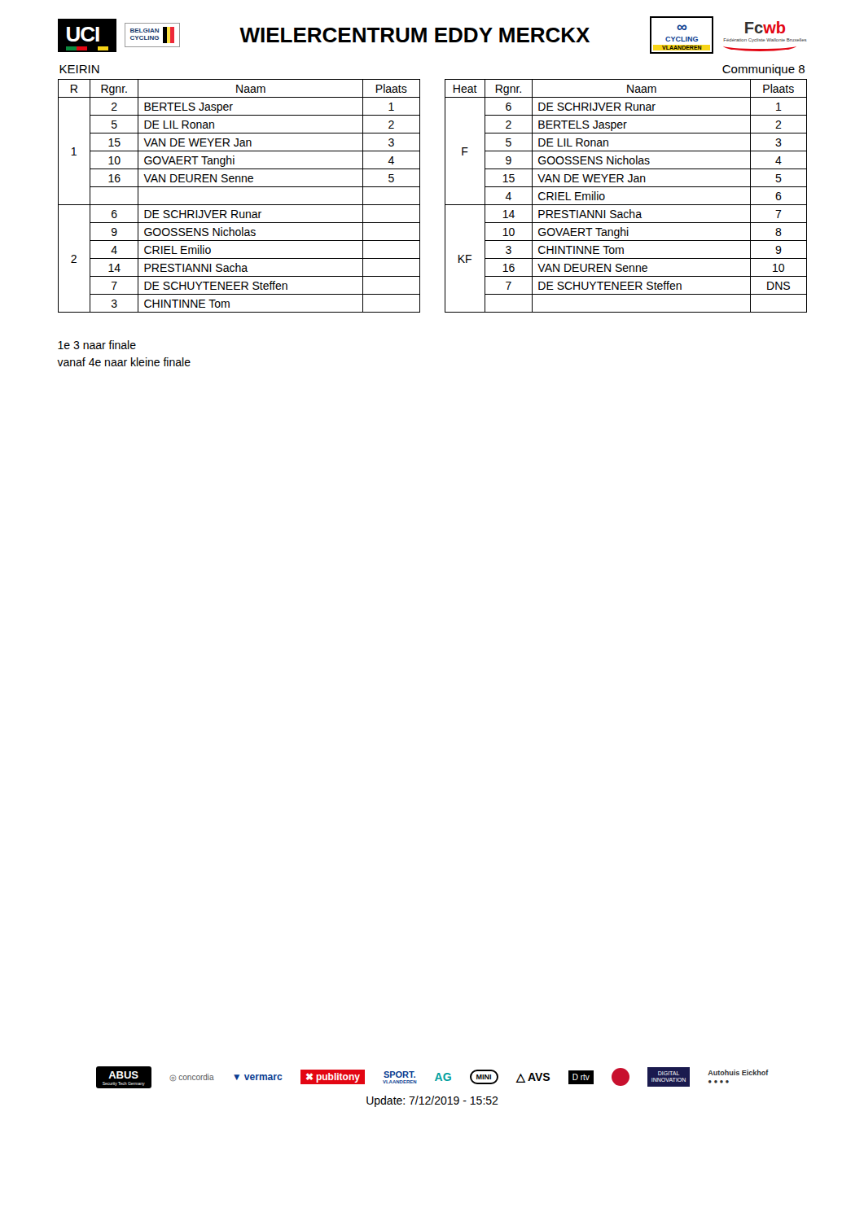UCI
BELGIAN
CYCLING
WIELERCENTRUM EDDY MERCKX
∞
CYCLING
VLAANDEREN
Fc wb
Fédération Cycliste Wallonie Bruxelles
KEIRIN
Communique 8
| R | Rgnr. | Naam | Plaats |
| --- | --- | --- | --- |
| 1 | 2 | BERTELS Jasper | 1 |
| 5 | DE LIL Ronan | 2 |
| 15 | VAN DE WEYER Jan | 3 |
| 10 | GOVAERT Tanghi | 4 |
| 16 | VAN DEUREN Senne | 5 |
| 2 | 6 | DE SCHRIJVER Runar | |
| 9 | GOOSSENS Nicholas | |
| 4 | CRIEL Emilio | |
| 14 | PRESTIANNI Sacha | |
| 7 | DE SCHUYTENEER Steffen | |
| 3 | CHINTINNE Tom | |
| Heat | Rgnr. | Naam | Plaats |
| --- | --- | --- | --- |
| F | 6 | DE SCHRIJVER Runar | 1 |
| 2 | BERTELS Jasper | 2 |
| 5 | DE LIL Ronan | 3 |
| 9 | GOOSSENS Nicholas | 4 |
| 15 | VAN DE WEYER Jan | 5 |
| 4 | CRIEL Emilio | 6 |
| KF | 14 | PRESTIANNI Sacha | 7 |
| 10 | GOVAERT Tanghi | 8 |
| 3 | CHINTINNE Tom | 9 |
| 16 | VAN DEUREN Senne | 10 |
| 7 | DE SCHUYTENEER Steffen | DNS |
1e 3 naar finale
vanaf 4e naar kleine finale
ABUSSecurity Tech Germany ◎ concordia ▼ vermarc ✖ publitony SPORT.VLAANDEREN AG MINI △ AVS D rtv DIGITAL
INNOVATION Autohuis Eickhof
● ● ● ●
Update: 7/12/2019 - 15:52